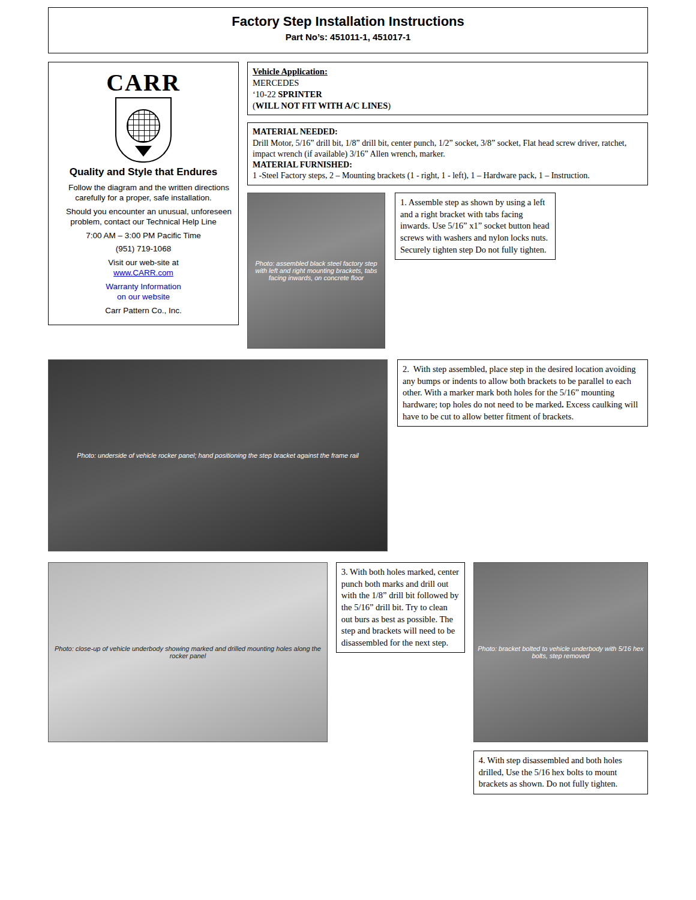Factory Step Installation Instructions
Part No’s: 451011-1, 451017-1
CARR
Quality and Style that Endures
Follow the diagram and the written directions carefully for a proper, safe installation.
Should you encounter an unusual, unforeseen problem, contact our Technical Help Line
7:00 AM – 3:00 PM Pacific Time
(951) 719-1068
Visit our web-site at
www.CARR.com
Warranty Information
on our website
Carr Pattern Co., Inc.
Vehicle Application:
MERCEDES
‘10-22 SPRINTER
(WILL NOT FIT WITH A/C LINES)
MATERIAL NEEDED:
Drill Motor, 5/16” drill bit, 1/8” drill bit, center punch, 1/2” socket, 3/8” socket, Flat head screw driver, ratchet, impact wrench (if available) 3/16” Allen wrench, marker.
MATERIAL FURNISHED:
1 -Steel Factory steps, 2 – Mounting brackets (1 - right, 1 - left), 1 – Hardware pack, 1 – Instruction.
Photo: assembled black steel factory step with left and right mounting brackets, tabs facing inwards, on concrete floor
1. Assemble step as shown by using a left and a right bracket with tabs facing inwards. Use 5/16” x1” socket button head screws with washers and nylon locks nuts. Securely tighten step Do not fully tighten.
Photo: underside of vehicle rocker panel; hand positioning the step bracket against the frame rail
2. With step assembled, place step in the desired location avoiding any bumps or indents to allow both brackets to be parallel to each other. With a marker mark both holes for the 5/16” mounting hardware; top holes do not need to be marked. Excess caulking will have to be cut to allow better fitment of brackets.
Photo: close-up of vehicle underbody showing marked and drilled mounting holes along the rocker panel
3. With both holes marked, center punch both marks and drill out with the 1/8” drill bit followed by the 5/16” drill bit. Try to clean out burs as best as possible. The step and brackets will need to be disassembled for the next step.
Photo: bracket bolted to vehicle underbody with 5/16 hex bolts, step removed
4. With step disassembled and both holes drilled, Use the 5/16 hex bolts to mount brackets as shown. Do not fully tighten.